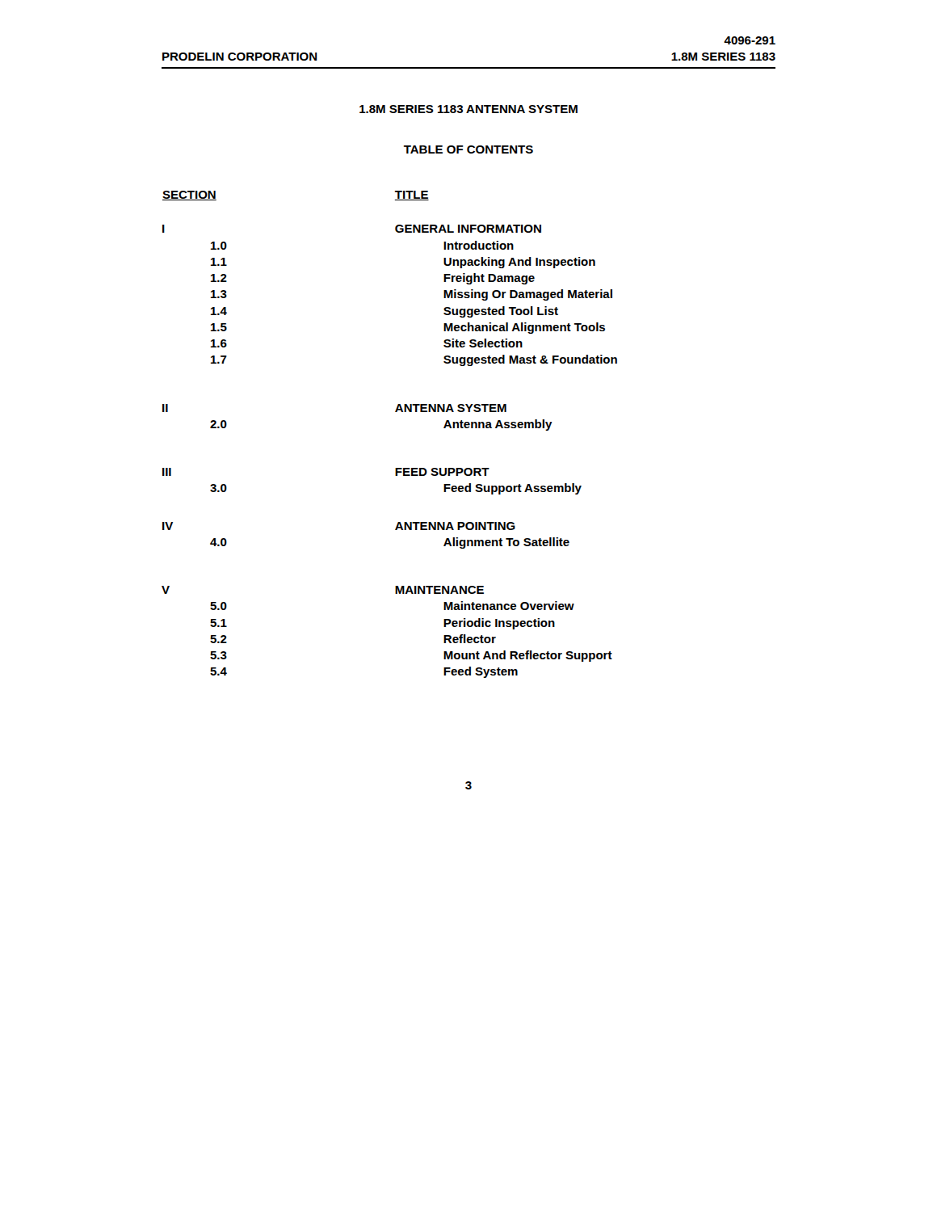4096-291
PRODELIN CORPORATION 1.8M SERIES 1183
1.8M SERIES 1183 ANTENNA SYSTEM
TABLE OF CONTENTS
| SECTION | TITLE |
| --- | --- |
| I | GENERAL INFORMATION |
| 1.0 | Introduction |
| 1.1 | Unpacking And Inspection |
| 1.2 | Freight Damage |
| 1.3 | Missing Or Damaged Material |
| 1.4 | Suggested Tool List |
| 1.5 | Mechanical Alignment Tools |
| 1.6 | Site Selection |
| 1.7 | Suggested Mast & Foundation |
| II | ANTENNA SYSTEM |
| 2.0 | Antenna Assembly |
| III | FEED SUPPORT |
| 3.0 | Feed Support Assembly |
| IV | ANTENNA POINTING |
| 4.0 | Alignment To Satellite |
| V | MAINTENANCE |
| 5.0 | Maintenance Overview |
| 5.1 | Periodic Inspection |
| 5.2 | Reflector |
| 5.3 | Mount And Reflector Support |
| 5.4 | Feed System |
3